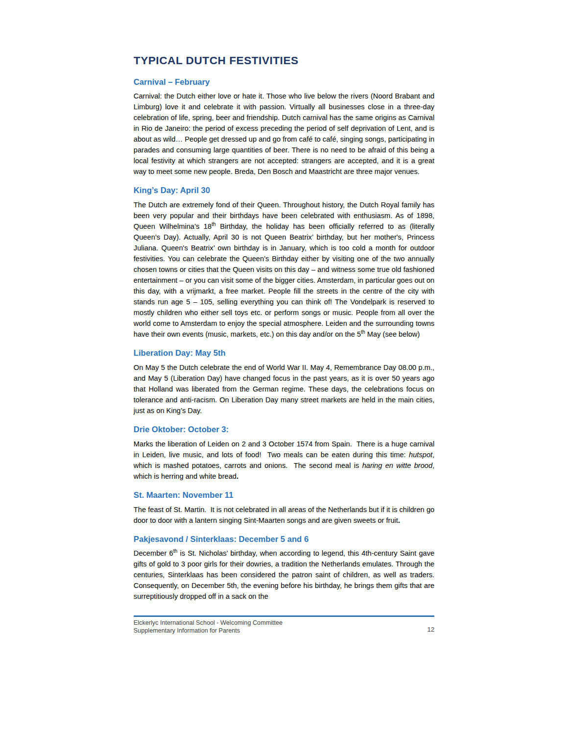TYPICAL DUTCH FESTIVITIES
Carnival – February
Carnival: the Dutch either love or hate it. Those who live below the rivers (Noord Brabant and Limburg) love it and celebrate it with passion. Virtually all businesses close in a three-day celebration of life, spring, beer and friendship. Dutch carnival has the same origins as Carnival in Rio de Janeiro: the period of excess preceding the period of self deprivation of Lent, and is about as wild… People get dressed up and go from café to café, singing songs, participating in parades and consuming large quantities of beer. There is no need to be afraid of this being a local festivity at which strangers are not accepted: strangers are accepted, and it is a great way to meet some new people. Breda, Den Bosch and Maastricht are three major venues.
King’s Day: April 30
The Dutch are extremely fond of their Queen. Throughout history, the Dutch Royal family has been very popular and their birthdays have been celebrated with enthusiasm. As of 1898, Queen Wilhelmina’s 18th Birthday, the holiday has been officially referred to as (literally Queen’s Day). Actually, April 30 is not Queen Beatrix’ birthday, but her mother's, Princess Juliana. Queen's Beatrix’ own birthday is in January, which is too cold a month for outdoor festivities. You can celebrate the Queen’s Birthday either by visiting one of the two annually chosen towns or cities that the Queen visits on this day – and witness some true old fashioned entertainment – or you can visit some of the bigger cities. Amsterdam, in particular goes out on this day, with a vrijmarkt, a free market. People fill the streets in the centre of the city with stands run age 5 – 105, selling everything you can think of! The Vondelpark is reserved to mostly children who either sell toys etc. or perform songs or music. People from all over the world come to Amsterdam to enjoy the special atmosphere. Leiden and the surrounding towns have their own events (music, markets, etc.) on this day and/or on the 5th May (see below)
Liberation Day: May 5th
On May 5 the Dutch celebrate the end of World War II. May 4, Remembrance Day 08.00 p.m., and May 5 (Liberation Day) have changed focus in the past years, as it is over 50 years ago that Holland was liberated from the German regime. These days, the celebrations focus on tolerance and anti-racism. On Liberation Day many street markets are held in the main cities, just as on King’s Day.
Drie Oktober: October 3:
Marks the liberation of Leiden on 2 and 3 October 1574 from Spain. There is a huge carnival in Leiden, live music, and lots of food! Two meals can be eaten during this time: hutspot, which is mashed potatoes, carrots and onions. The second meal is haring en witte brood, which is herring and white bread.
St. Maarten: November 11
The feast of St. Martin. It is not celebrated in all areas of the Netherlands but if it is children go door to door with a lantern singing Sint-Maarten songs and are given sweets or fruit.
Pakjesavond / Sinterklaas: December 5 and 6
December 6th is St. Nicholas’ birthday, when according to legend, this 4th-century Saint gave gifts of gold to 3 poor girls for their dowries, a tradition the Netherlands emulates. Through the centuries, Sinterklaas has been considered the patron saint of children, as well as traders. Consequently, on December 5th, the evening before his birthday, he brings them gifts that are surreptitiously dropped off in a sack on the
Elckerlyc International School - Welcoming Committee
Supplementary Information for Parents
12